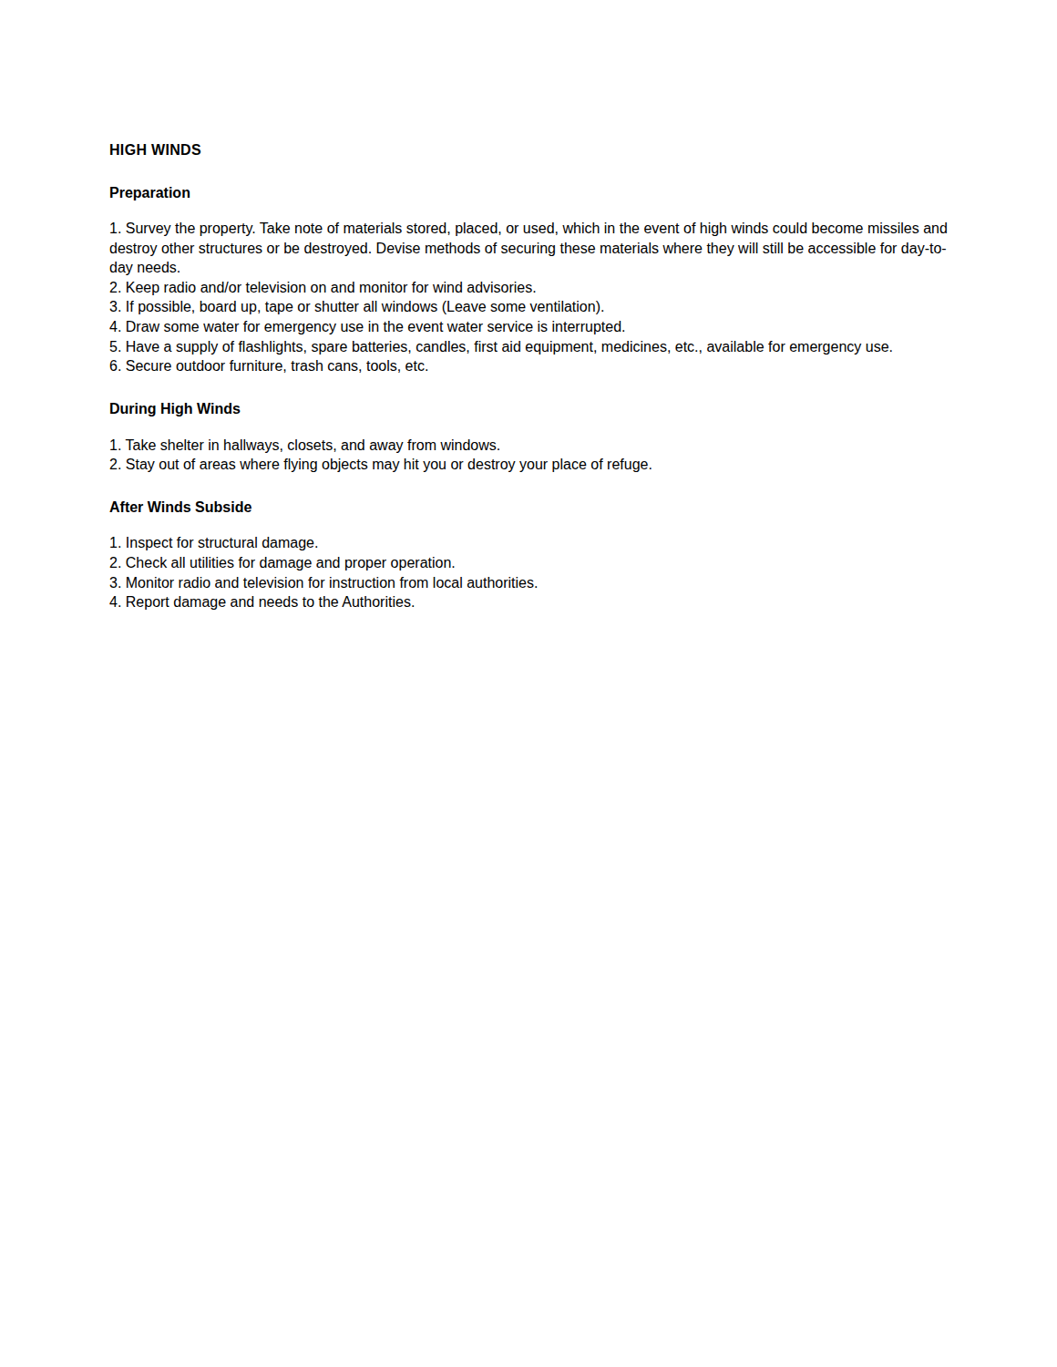HIGH WINDS
Preparation
1. Survey the property. Take note of materials stored, placed, or used, which in the event of high winds could become missiles and destroy other structures or be destroyed. Devise methods of securing these materials where they will still be accessible for day-to-day needs.
2. Keep radio and/or television on and monitor for wind advisories.
3. If possible, board up, tape or shutter all windows (Leave some ventilation).
4. Draw some water for emergency use in the event water service is interrupted.
5. Have a supply of flashlights, spare batteries, candles, first aid equipment, medicines, etc., available for emergency use.
6. Secure outdoor furniture, trash cans, tools, etc.
During High Winds
1. Take shelter in hallways, closets, and away from windows.
2. Stay out of areas where flying objects may hit you or destroy your place of refuge.
After Winds Subside
1. Inspect for structural damage.
2. Check all utilities for damage and proper operation.
3. Monitor radio and television for instruction from local authorities.
4. Report damage and needs to the Authorities.